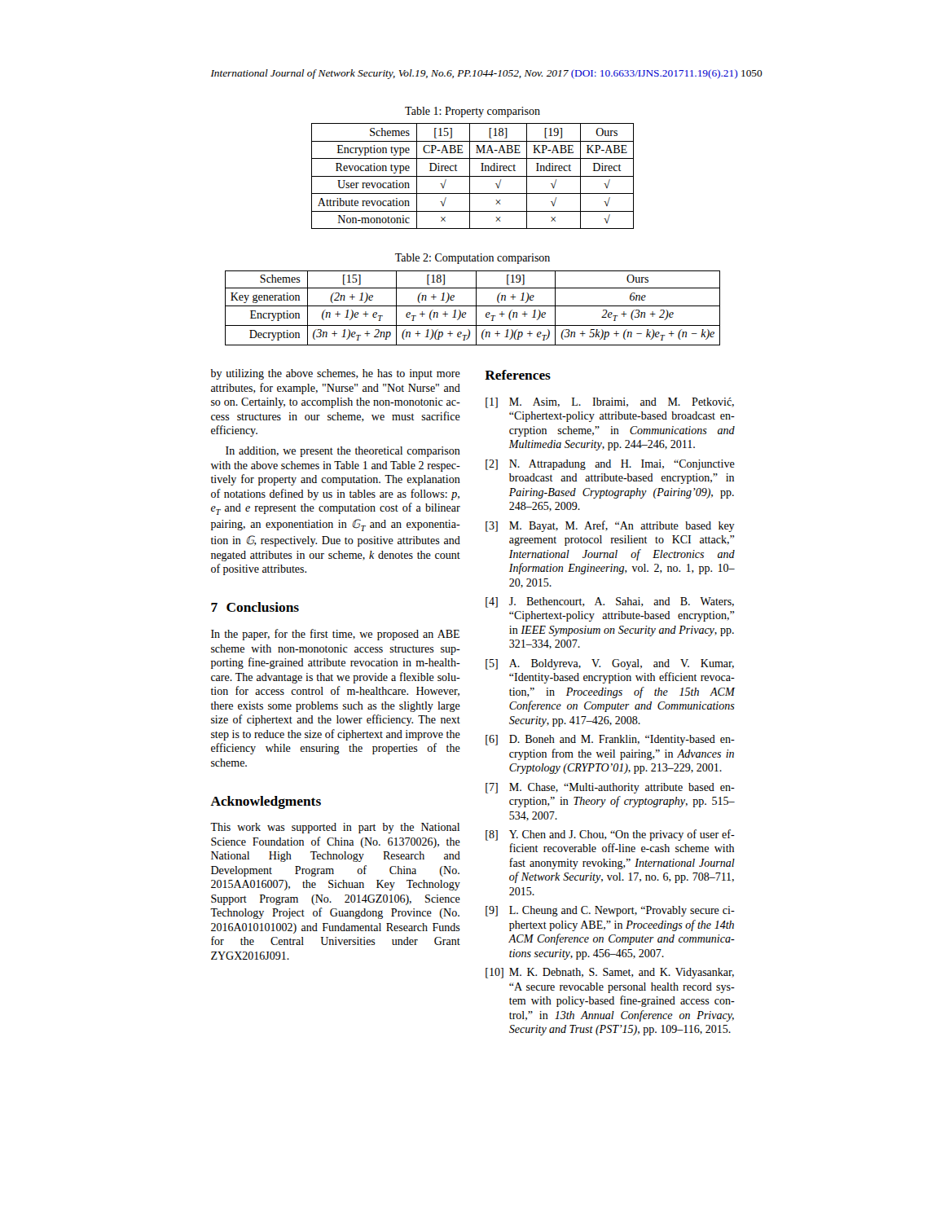International Journal of Network Security, Vol.19, No.6, PP.1044-1052, Nov. 2017 (DOI: 10.6633/IJNS.201711.19(6).21) 1050
Table 1: Property comparison
| Schemes | [15] | [18] | [19] | Ours |
| Encryption type | CP-ABE | MA-ABE | KP-ABE | KP-ABE |
| Revocation type | Direct | Indirect | Indirect | Direct |
| User revocation | √ | √ | √ | √ |
| Attribute revocation | √ | × | √ | √ |
| Non-monotonic | × | × | × | √ |
Table 2: Computation comparison
| Schemes | [15] | [18] | [19] | Ours |
| Key generation | (2n + 1)e | (n + 1)e | (n + 1)e | 6ne |
| Encryption | (n + 1)e + e T | e T + (n + 1)e | e T + (n + 1)e | 2e T + (3n + 2)e |
| Decryption | (3n + 1)e T + 2np | (n + 1)(p + e T ) | (n + 1)(p + e T ) | (3n + 5k)p + (n − k)e T + (n − k)e |
by utilizing the above schemes, he has to input more attributes, for example, "Nurse" and "Not Nurse" and so on. Certainly, to accomplish the non-monotonic access structures in our scheme, we must sacrifice efficiency.
In addition, we present the theoretical comparison with the above schemes in Table 1 and Table 2 respectively for property and computation. The explanation of notations defined by us in tables are as follows: p, eT and e represent the computation cost of a bilinear pairing, an exponentiation in 𝔾T and an exponentiation in 𝔾, respectively. Due to positive attributes and negated attributes in our scheme, k denotes the count of positive attributes.
7 Conclusions
In the paper, for the first time, we proposed an ABE scheme with non-monotonic access structures supporting fine-grained attribute revocation in m-healthcare. The advantage is that we provide a flexible solution for access control of m-healthcare. However, there exists some problems such as the slightly large size of ciphertext and the lower efficiency. The next step is to reduce the size of ciphertext and improve the efficiency while ensuring the properties of the scheme.
Acknowledgments
This work was supported in part by the National Science Foundation of China (No. 61370026), the National High Technology Research and Development Program of China (No. 2015AA016007), the Sichuan Key Technology Support Program (No. 2014GZ0106), Science Technology Project of Guangdong Province (No. 2016A010101002) and Fundamental Research Funds for the Central Universities under Grant ZYGX2016J091.
References
M. Asim, L. Ibraimi, and M. Petković, “Ciphertext-policy attribute-based broadcast encryption scheme,” in Communications and Multimedia Security, pp. 244–246, 2011.
N. Attrapadung and H. Imai, “Conjunctive broadcast and attribute-based encryption,” in Pairing-Based Cryptography (Pairing’09), pp. 248–265, 2009.
M. Bayat, M. Aref, “An attribute based key agreement protocol resilient to KCI attack,” International Journal of Electronics and Information Engineering, vol. 2, no. 1, pp. 10–20, 2015.
J. Bethencourt, A. Sahai, and B. Waters, “Ciphertext-policy attribute-based encryption,” in IEEE Symposium on Security and Privacy, pp. 321–334, 2007.
A. Boldyreva, V. Goyal, and V. Kumar, “Identity-based encryption with efficient revocation,” in Proceedings of the 15th ACM Conference on Computer and Communications Security, pp. 417–426, 2008.
D. Boneh and M. Franklin, “Identity-based encryption from the weil pairing,” in Advances in Cryptology (CRYPTO’01), pp. 213–229, 2001.
M. Chase, “Multi-authority attribute based encryption,” in Theory of cryptography, pp. 515–534, 2007.
Y. Chen and J. Chou, “On the privacy of user efficient recoverable off-line e-cash scheme with fast anonymity revoking,” International Journal of Network Security, vol. 17, no. 6, pp. 708–711, 2015.
L. Cheung and C. Newport, “Provably secure ciphertext policy ABE,” in Proceedings of the 14th ACM Conference on Computer and communications security, pp. 456–465, 2007.
M. K. Debnath, S. Samet, and K. Vidyasankar, “A secure revocable personal health record system with policy-based fine-grained access control,” in 13th Annual Conference on Privacy, Security and Trust (PST’15), pp. 109–116, 2015.